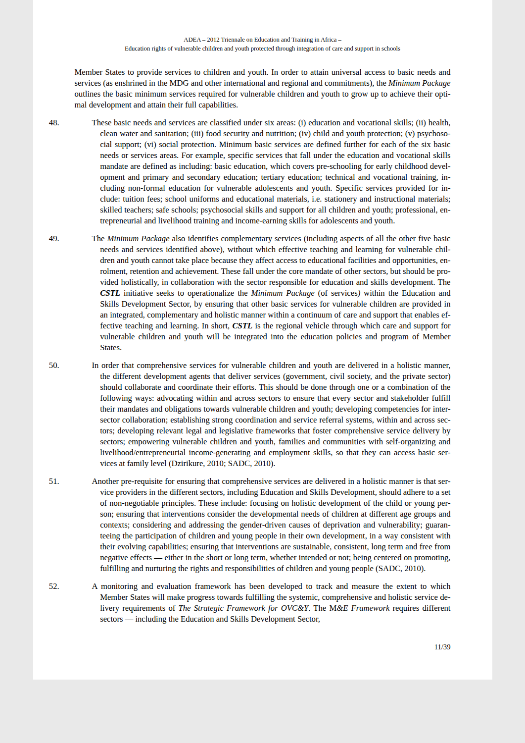ADEA – 2012 Triennale on Education and Training in Africa –
Education rights of vulnerable children and youth protected through integration of care and support in schools
Member States to provide services to children and youth. In order to attain universal access to basic needs and services (as enshrined in the MDG and other international and regional and commitments), the Minimum Package outlines the basic minimum services required for vulnerable children and youth to grow up to achieve their optimal development and attain their full capabilities.
48. These basic needs and services are classified under six areas: (i) education and vocational skills; (ii) health, clean water and sanitation; (iii) food security and nutrition; (iv) child and youth protection; (v) psychosocial support; (vi) social protection. Minimum basic services are defined further for each of the six basic needs or services areas. For example, specific services that fall under the education and vocational skills mandate are defined as including: basic education, which covers pre-schooling for early childhood development and primary and secondary education; tertiary education; technical and vocational training, including non-formal education for vulnerable adolescents and youth. Specific services provided for include: tuition fees; school uniforms and educational materials, i.e. stationery and instructional materials; skilled teachers; safe schools; psychosocial skills and support for all children and youth; professional, entrepreneurial and livelihood training and income-earning skills for adolescents and youth.
49. The Minimum Package also identifies complementary services (including aspects of all the other five basic needs and services identified above), without which effective teaching and learning for vulnerable children and youth cannot take place because they affect access to educational facilities and opportunities, enrolment, retention and achievement. These fall under the core mandate of other sectors, but should be provided holistically, in collaboration with the sector responsible for education and skills development. The CSTL initiative seeks to operationalize the Minimum Package (of services) within the Education and Skills Development Sector, by ensuring that other basic services for vulnerable children are provided in an integrated, complementary and holistic manner within a continuum of care and support that enables effective teaching and learning. In short, CSTL is the regional vehicle through which care and support for vulnerable children and youth will be integrated into the education policies and program of Member States.
50. In order that comprehensive services for vulnerable children and youth are delivered in a holistic manner, the different development agents that deliver services (government, civil society, and the private sector) should collaborate and coordinate their efforts. This should be done through one or a combination of the following ways: advocating within and across sectors to ensure that every sector and stakeholder fulfill their mandates and obligations towards vulnerable children and youth; developing competencies for inter-sector collaboration; establishing strong coordination and service referral systems, within and across sectors; developing relevant legal and legislative frameworks that foster comprehensive service delivery by sectors; empowering vulnerable children and youth, families and communities with self-organizing and livelihood/entrepreneurial income-generating and employment skills, so that they can access basic services at family level (Dzirikure, 2010; SADC, 2010).
51. Another pre-requisite for ensuring that comprehensive services are delivered in a holistic manner is that service providers in the different sectors, including Education and Skills Development, should adhere to a set of non-negotiable principles. These include: focusing on holistic development of the child or young person; ensuring that interventions consider the developmental needs of children at different age groups and contexts; considering and addressing the gender-driven causes of deprivation and vulnerability; guaranteeing the participation of children and young people in their own development, in a way consistent with their evolving capabilities; ensuring that interventions are sustainable, consistent, long term and free from negative effects — either in the short or long term, whether intended or not; being centered on promoting, fulfilling and nurturing the rights and responsibilities of children and young people (SADC, 2010).
52. A monitoring and evaluation framework has been developed to track and measure the extent to which Member States will make progress towards fulfilling the systemic, comprehensive and holistic service delivery requirements of The Strategic Framework for OVC&Y. The M&E Framework requires different sectors — including the Education and Skills Development Sector,
11/39